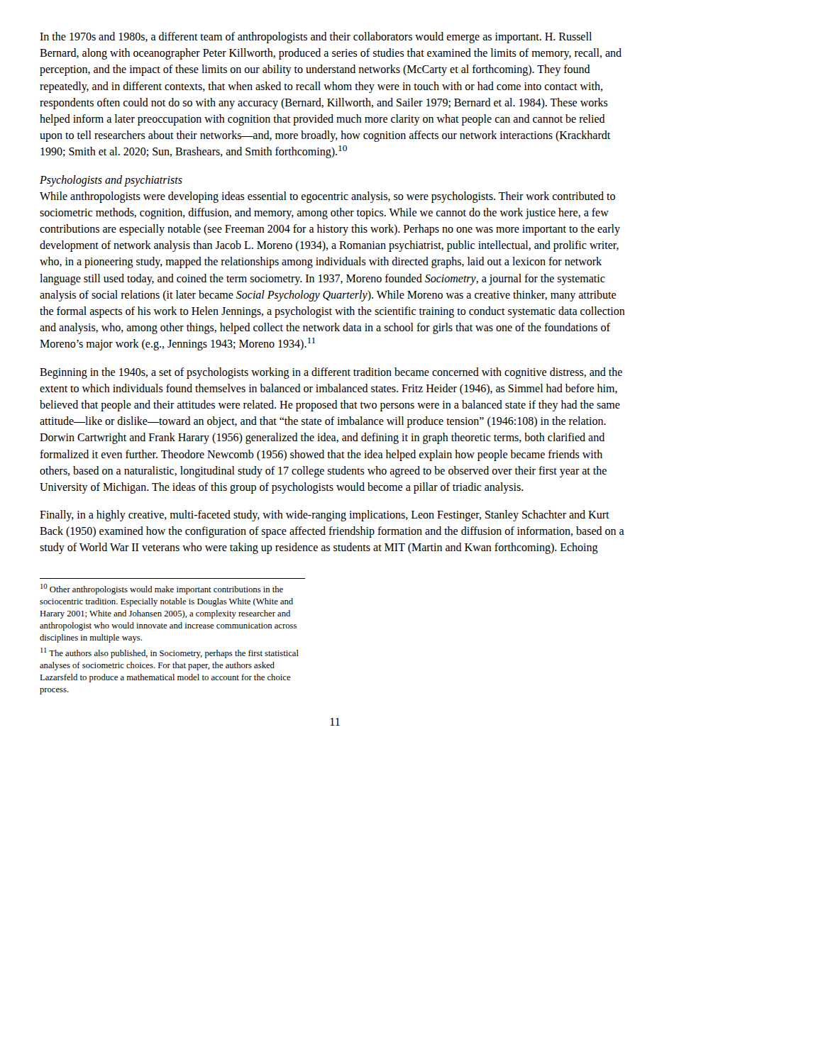In the 1970s and 1980s, a different team of anthropologists and their collaborators would emerge as important. H. Russell Bernard, along with oceanographer Peter Killworth, produced a series of studies that examined the limits of memory, recall, and perception, and the impact of these limits on our ability to understand networks (McCarty et al forthcoming). They found repeatedly, and in different contexts, that when asked to recall whom they were in touch with or had come into contact with, respondents often could not do so with any accuracy (Bernard, Killworth, and Sailer 1979; Bernard et al. 1984). These works helped inform a later preoccupation with cognition that provided much more clarity on what people can and cannot be relied upon to tell researchers about their networks—and, more broadly, how cognition affects our network interactions (Krackhardt 1990; Smith et al. 2020; Sun, Brashears, and Smith forthcoming).10
Psychologists and psychiatrists
While anthropologists were developing ideas essential to egocentric analysis, so were psychologists. Their work contributed to sociometric methods, cognition, diffusion, and memory, among other topics. While we cannot do the work justice here, a few contributions are especially notable (see Freeman 2004 for a history this work). Perhaps no one was more important to the early development of network analysis than Jacob L. Moreno (1934), a Romanian psychiatrist, public intellectual, and prolific writer, who, in a pioneering study, mapped the relationships among individuals with directed graphs, laid out a lexicon for network language still used today, and coined the term sociometry. In 1937, Moreno founded Sociometry, a journal for the systematic analysis of social relations (it later became Social Psychology Quarterly). While Moreno was a creative thinker, many attribute the formal aspects of his work to Helen Jennings, a psychologist with the scientific training to conduct systematic data collection and analysis, who, among other things, helped collect the network data in a school for girls that was one of the foundations of Moreno’s major work (e.g., Jennings 1943; Moreno 1934).11
Beginning in the 1940s, a set of psychologists working in a different tradition became concerned with cognitive distress, and the extent to which individuals found themselves in balanced or imbalanced states. Fritz Heider (1946), as Simmel had before him, believed that people and their attitudes were related. He proposed that two persons were in a balanced state if they had the same attitude—like or dislike—toward an object, and that “the state of imbalance will produce tension” (1946:108) in the relation. Dorwin Cartwright and Frank Harary (1956) generalized the idea, and defining it in graph theoretic terms, both clarified and formalized it even further. Theodore Newcomb (1956) showed that the idea helped explain how people became friends with others, based on a naturalistic, longitudinal study of 17 college students who agreed to be observed over their first year at the University of Michigan. The ideas of this group of psychologists would become a pillar of triadic analysis.
Finally, in a highly creative, multi-faceted study, with wide-ranging implications, Leon Festinger, Stanley Schachter and Kurt Back (1950) examined how the configuration of space affected friendship formation and the diffusion of information, based on a study of World War II veterans who were taking up residence as students at MIT (Martin and Kwan forthcoming). Echoing
10 Other anthropologists would make important contributions in the sociocentric tradition. Especially notable is Douglas White (White and Harary 2001; White and Johansen 2005), a complexity researcher and anthropologist who would innovate and increase communication across disciplines in multiple ways.
11 The authors also published, in Sociometry, perhaps the first statistical analyses of sociometric choices. For that paper, the authors asked Lazarsfeld to produce a mathematical model to account for the choice process.
11